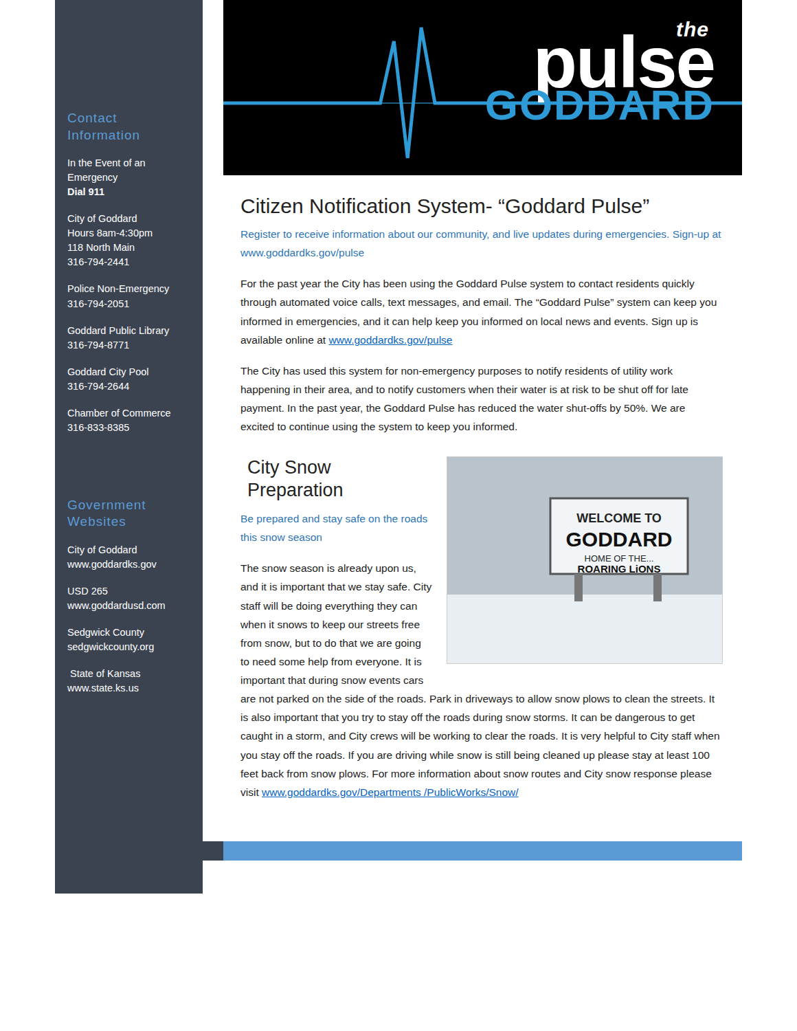Contact
Information
In the Event of an Emergency
Dial 911
City of Goddard
Hours 8am-4:30pm
118 North Main
316-794-2441
Police Non-Emergency
316-794-2051
Goddard Public Library
316-794-8771
Goddard City Pool
316-794-2644
Chamber of Commerce
316-833-8385
Government
Websites
City of Goddard
www.goddardks.gov
USD 265
www.goddardusd.com
Sedgwick County
sedgwickcounty.org
State of Kansas
www.state.ks.us
the pulse GODDARD
Citizen Notification System- “Goddard Pulse”
Register to receive information about our community, and live updates during emergencies. Sign-up at www.goddardks.gov/pulse
For the past year the City has been using the Goddard Pulse system to contact residents quickly through automated voice calls, text messages, and email. The “Goddard Pulse” system can keep you informed in emergencies, and it can help keep you informed on local news and events. Sign up is available online at www.goddardks.gov/pulse
The City has used this system for non-emergency purposes to notify residents of utility work happening in their area, and to notify customers when their water is at risk to be shut off for late payment. In the past year, the Goddard Pulse has reduced the water shut-offs by 50%. We are excited to continue using the system to keep you informed.
City Snow
Preparation
Be prepared and stay safe on the roads this snow season
The snow season is already upon us, and it is important that we stay safe. City staff will be doing everything they can when it snows to keep our streets free from snow, but to do that we are going to need some help from everyone. It is important that during snow events cars are not parked on the side of the roads. Park in driveways to allow snow plows to clean the streets. It is also important that you try to stay off the roads during snow storms. It can be dangerous to get caught in a storm, and City crews will be working to clear the roads. It is very helpful to City staff when you stay off the roads. If you are driving while snow is still being cleaned up please stay at least 100 feet back from snow plows. For more information about snow routes and City snow response please visit www.goddardks.gov/Departments /PublicWorks/Snow/